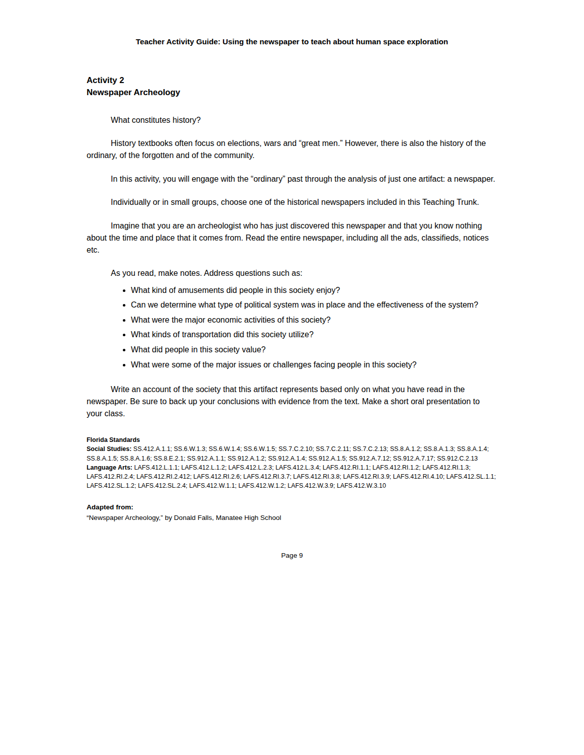Teacher Activity Guide: Using the newspaper to teach about human space exploration
Activity 2
Newspaper Archeology
What constitutes history?
History textbooks often focus on elections, wars and “great men.” However, there is also the history of the ordinary, of the forgotten and of the community.
In this activity, you will engage with the “ordinary” past through the analysis of just one artifact: a newspaper.
Individually or in small groups, choose one of the historical newspapers included in this Teaching Trunk.
Imagine that you are an archeologist who has just discovered this newspaper and that you know nothing about the time and place that it comes from. Read the entire newspaper, including all the ads, classifieds, notices etc.
As you read, make notes. Address questions such as:
What kind of amusements did people in this society enjoy?
Can we determine what type of political system was in place and the effectiveness of the system?
What were the major economic activities of this society?
What kinds of transportation did this society utilize?
What did people in this society value?
What were some of the major issues or challenges facing people in this society?
Write an account of the society that this artifact represents based only on what you have read in the newspaper. Be sure to back up your conclusions with evidence from the text. Make a short oral presentation to your class.
Florida Standards
Social Studies: SS.412.A.1.1; SS.6.W.1.3; SS.6.W.1.4; SS.6.W.1.5; SS.7.C.2.10; SS.7.C.2.11; SS.7.C.2.13; SS.8.A.1.2; SS.8.A.1.3; SS.8.A.1.4; SS.8.A.1.5; SS.8.A.1.6; SS.8.E.2.1; SS.912.A.1.1; SS.912.A.1.2; SS.912.A.1.4; SS.912.A.1.5; SS.912.A.7.12; SS.912.A.7.17; SS.912.C.2.13
Language Arts: LAFS.412.L.1.1; LAFS.412.L.1.2; LAFS.412.L.2.3; LAFS.412.L.3.4; LAFS.412.RI.1.1; LAFS.412.RI.1.2; LAFS.412.RI.1.3; LAFS.412.RI.2.4; LAFS.412.RI.2.412; LAFS.412.RI.2.6; LAFS.412.RI.3.7; LAFS.412.RI.3.8; LAFS.412.RI.3.9; LAFS.412.RI.4.10; LAFS.412.SL.1.1; LAFS.412.SL.1.2; LAFS.412.SL.2.4; LAFS.412.W.1.1; LAFS.412.W.1.2; LAFS.412.W.3.9; LAFS.412.W.3.10
Adapted from:
“Newspaper Archeology,” by Donald Falls, Manatee High School
Page 9